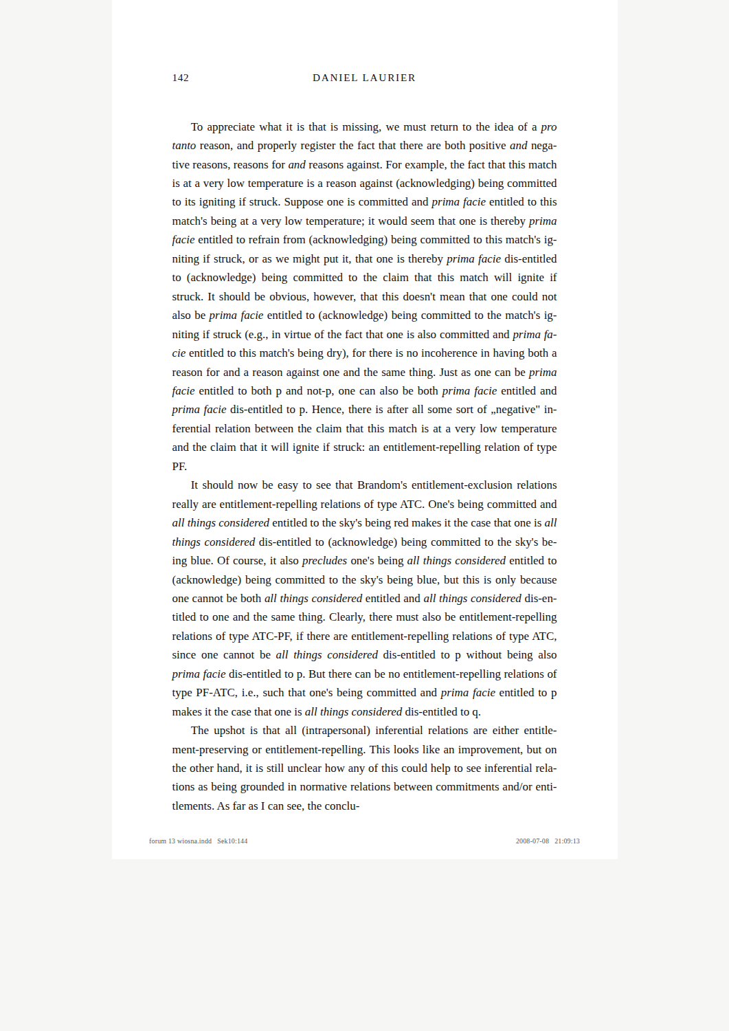142 Daniel Laurier
To appreciate what it is that is missing, we must return to the idea of a pro tanto reason, and properly register the fact that there are both positive and negative reasons, reasons for and reasons against. For example, the fact that this match is at a very low temperature is a reason against (acknowledging) being committed to its igniting if struck. Suppose one is committed and prima facie entitled to this match's being at a very low temperature; it would seem that one is thereby prima facie entitled to refrain from (acknowledging) being committed to this match's igniting if struck, or as we might put it, that one is thereby prima facie dis-entitled to (acknowledge) being committed to the claim that this match will ignite if struck. It should be obvious, however, that this doesn't mean that one could not also be prima facie entitled to (acknowledge) being committed to the match's igniting if struck (e.g., in virtue of the fact that one is also committed and prima facie entitled to this match's being dry), for there is no incoherence in having both a reason for and a reason against one and the same thing. Just as one can be prima facie entitled to both p and not-p, one can also be both prima facie entitled and prima facie dis-entitled to p. Hence, there is after all some sort of „negative" inferential relation between the claim that this match is at a very low temperature and the claim that it will ignite if struck: an entitlement-repelling relation of type PF.
It should now be easy to see that Brandom's entitlement-exclusion relations really are entitlement-repelling relations of type ATC. One's being committed and all things considered entitled to the sky's being red makes it the case that one is all things considered dis-entitled to (acknowledge) being committed to the sky's being blue. Of course, it also precludes one's being all things considered entitled to (acknowledge) being committed to the sky's being blue, but this is only because one cannot be both all things considered entitled and all things considered dis-entitled to one and the same thing. Clearly, there must also be entitlement-repelling relations of type ATC-PF, if there are entitlement-repelling relations of type ATC, since one cannot be all things considered dis-entitled to p without being also prima facie dis-entitled to p. But there can be no entitlement-repelling relations of type PF-ATC, i.e., such that one's being committed and prima facie entitled to p makes it the case that one is all things considered dis-entitled to q.
The upshot is that all (intrapersonal) inferential relations are either entitlement-preserving or entitlement-repelling. This looks like an improvement, but on the other hand, it is still unclear how any of this could help to see inferential relations as being grounded in normative relations between commitments and/or entitlements. As far as I can see, the conclu-
forum 13 wiosna.indd Sek10:144 2008-07-08 21:09:13